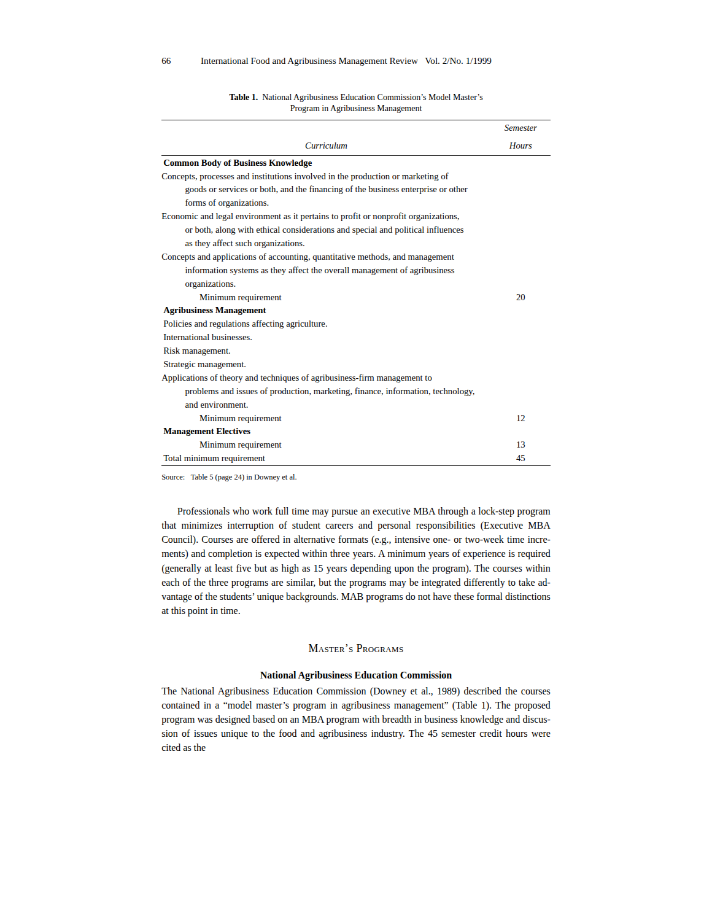66 International Food and Agribusiness Management Review Vol. 2/No. 1/1999
Table 1. National Agribusiness Education Commission’s Model Master’s Program in Agribusiness Management
| | Semester |
| --- | --- |
| Curriculum | Hours |
| Common Body of Business Knowledge | |
| Concepts, processes and institutions involved in the production or marketing of | |
| goods or services or both, and the financing of the business enterprise or other | |
| forms of organizations. | |
| Economic and legal environment as it pertains to profit or nonprofit organizations, | |
| or both, along with ethical considerations and special and political influences | |
| as they affect such organizations. | |
| Concepts and applications of accounting, quantitative methods, and management | |
| information systems as they affect the overall management of agribusiness | |
| organizations. | |
| Minimum requirement | 20 |
| Agribusiness Management | |
| Policies and regulations affecting agriculture. | |
| International businesses. | |
| Risk management. | |
| Strategic management. | |
| Applications of theory and techniques of agribusiness-firm management to | |
| problems and issues of production, marketing, finance, information, technology, | |
| and environment. | |
| Minimum requirement | 12 |
| Management Electives | |
| Minimum requirement | 13 |
| Total minimum requirement | 45 |
Source: Table 5 (page 24) in Downey et al.
Professionals who work full time may pursue an executive MBA through a lock-step program that minimizes interruption of student careers and personal responsibilities (Executive MBA Council). Courses are offered in alternative formats (e.g., intensive one- or two-week time increments) and completion is expected within three years. A minimum years of experience is required (generally at least five but as high as 15 years depending upon the program). The courses within each of the three programs are similar, but the programs may be integrated differently to take advantage of the students’ unique backgrounds. MAB programs do not have these formal distinctions at this point in time.
Master’s Programs
National Agribusiness Education Commission
The National Agribusiness Education Commission (Downey et al., 1989) described the courses contained in a “model master’s program in agribusiness management” (Table 1). The proposed program was designed based on an MBA program with breadth in business knowledge and discussion of issues unique to the food and agribusiness industry. The 45 semester credit hours were cited as the